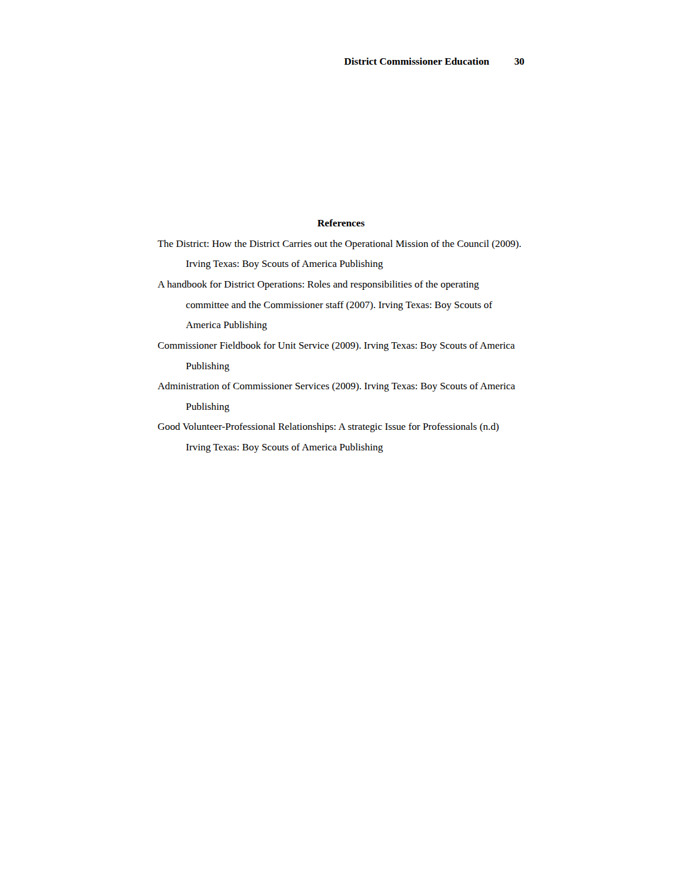District Commissioner Education 30
References
The District: How the District Carries out the Operational Mission of the Council (2009). Irving Texas: Boy Scouts of America Publishing
A handbook for District Operations: Roles and responsibilities of the operating committee and the Commissioner staff (2007). Irving Texas: Boy Scouts of America Publishing
Commissioner Fieldbook for Unit Service (2009). Irving Texas: Boy Scouts of America Publishing
Administration of Commissioner Services (2009). Irving Texas: Boy Scouts of America Publishing
Good Volunteer-Professional Relationships: A strategic Issue for Professionals (n.d) Irving Texas: Boy Scouts of America Publishing